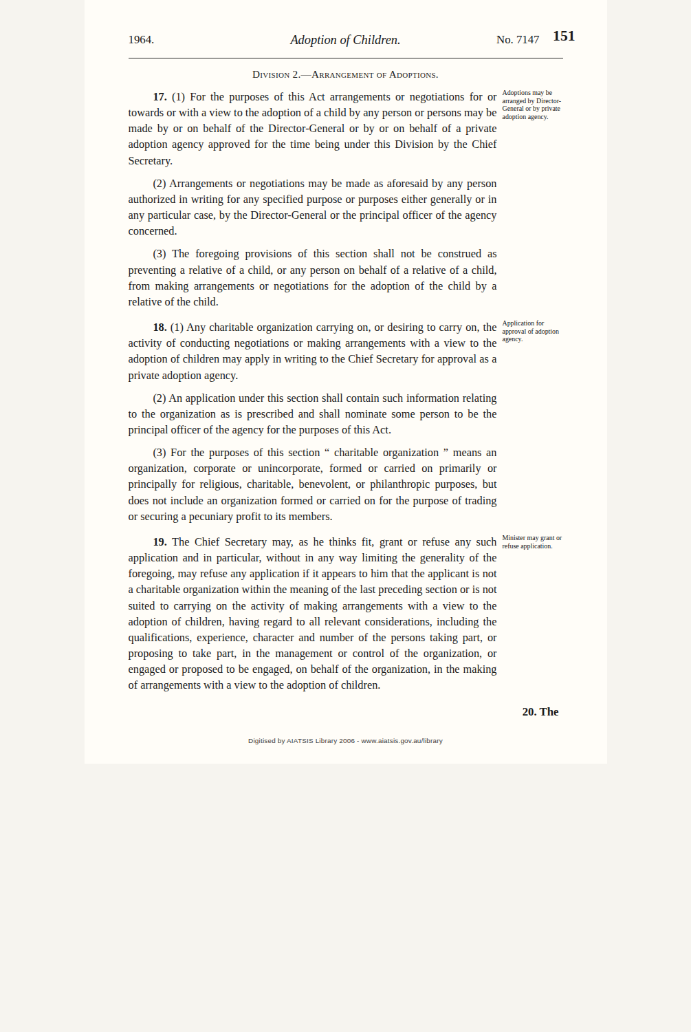1964. Adoption of Children. No. 7147 151
Division 2.—Arrangement of Adoptions.
Adoptions may be arranged by Director-General or by private adoption agency.
17. (1) For the purposes of this Act arrangements or negotiations for or towards or with a view to the adoption of a child by any person or persons may be made by or on behalf of the Director-General or by or on behalf of a private adoption agency approved for the time being under this Division by the Chief Secretary.
(2) Arrangements or negotiations may be made as aforesaid by any person authorized in writing for any specified purpose or purposes either generally or in any particular case, by the Director-General or the principal officer of the agency concerned.
(3) The foregoing provisions of this section shall not be construed as preventing a relative of a child, or any person on behalf of a relative of a child, from making arrangements or negotiations for the adoption of the child by a relative of the child.
Application for approval of adoption agency.
18. (1) Any charitable organization carrying on, or desiring to carry on, the activity of conducting negotiations or making arrangements with a view to the adoption of children may apply in writing to the Chief Secretary for approval as a private adoption agency.
(2) An application under this section shall contain such information relating to the organization as is prescribed and shall nominate some person to be the principal officer of the agency for the purposes of this Act.
(3) For the purposes of this section “ charitable organization ” means an organization, corporate or unincorporate, formed or carried on primarily or principally for religious, charitable, benevolent, or philanthropic purposes, but does not include an organization formed or carried on for the purpose of trading or securing a pecuniary profit to its members.
Minister may grant or refuse application.
19. The Chief Secretary may, as he thinks fit, grant or refuse any such application and in particular, without in any way limiting the generality of the foregoing, may refuse any application if it appears to him that the applicant is not a charitable organization within the meaning of the last preceding section or is not suited to carrying on the activity of making arrangements with a view to the adoption of children, having regard to all relevant considerations, including the qualifications, experience, character and number of the persons taking part, or proposing to take part, in the management or control of the organization, or engaged or proposed to be engaged, on behalf of the organization, in the making of arrangements with a view to the adoption of children.
20. The
Digitised by AIATSIS Library 2006 - www.aiatsis.gov.au/library